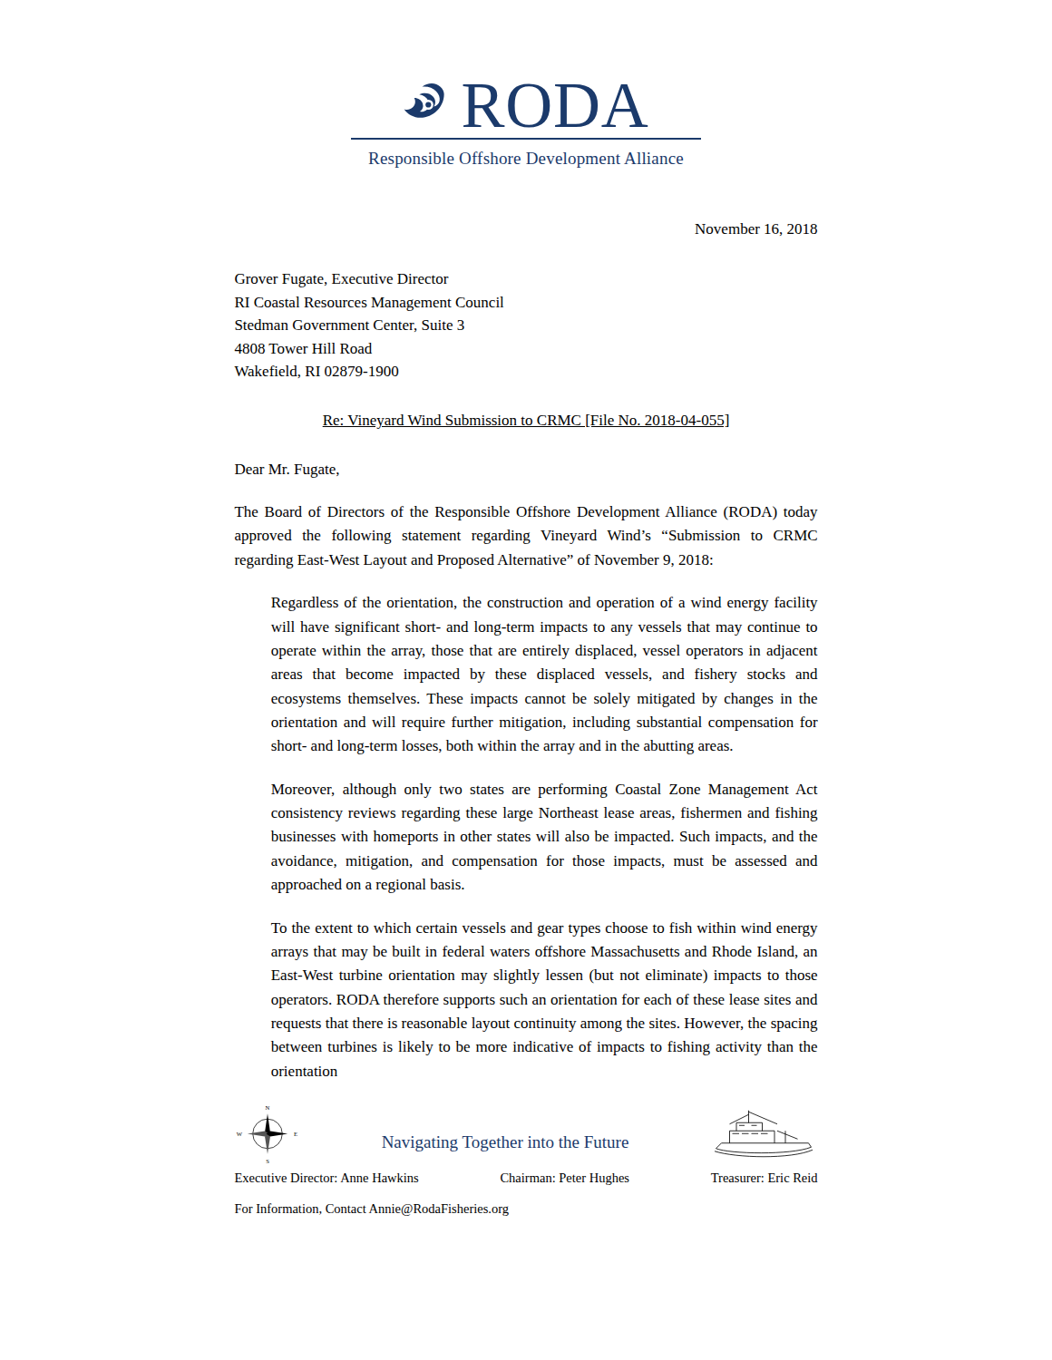RODA
Responsible Offshore Development Alliance
November 16, 2018
Grover Fugate, Executive Director
RI Coastal Resources Management Council
Stedman Government Center, Suite 3
4808 Tower Hill Road
Wakefield, RI 02879-1900
Re: Vineyard Wind Submission to CRMC [File No. 2018-04-055]
Dear Mr. Fugate,
The Board of Directors of the Responsible Offshore Development Alliance (RODA) today approved the following statement regarding Vineyard Wind’s “Submission to CRMC regarding East-West Layout and Proposed Alternative” of November 9, 2018:
Regardless of the orientation, the construction and operation of a wind energy facility will have significant short- and long-term impacts to any vessels that may continue to operate within the array, those that are entirely displaced, vessel operators in adjacent areas that become impacted by these displaced vessels, and fishery stocks and ecosystems themselves. These impacts cannot be solely mitigated by changes in the orientation and will require further mitigation, including substantial compensation for short- and long-term losses, both within the array and in the abutting areas.
Moreover, although only two states are performing Coastal Zone Management Act consistency reviews regarding these large Northeast lease areas, fishermen and fishing businesses with homeports in other states will also be impacted. Such impacts, and the avoidance, mitigation, and compensation for those impacts, must be assessed and approached on a regional basis.
To the extent to which certain vessels and gear types choose to fish within wind energy arrays that may be built in federal waters offshore Massachusetts and Rhode Island, an East-West turbine orientation may slightly lessen (but not eliminate) impacts to those operators. RODA therefore supports such an orientation for each of these lease sites and requests that there is reasonable layout continuity among the sites. However, the spacing between turbines is likely to be more indicative of impacts to fishing activity than the orientation
N S W E
Navigating Together into the Future
Executive Director: Anne Hawkins
Chairman: Peter Hughes
Treasurer: Eric Reid
For Information, Contact Annie@RodaFisheries.org